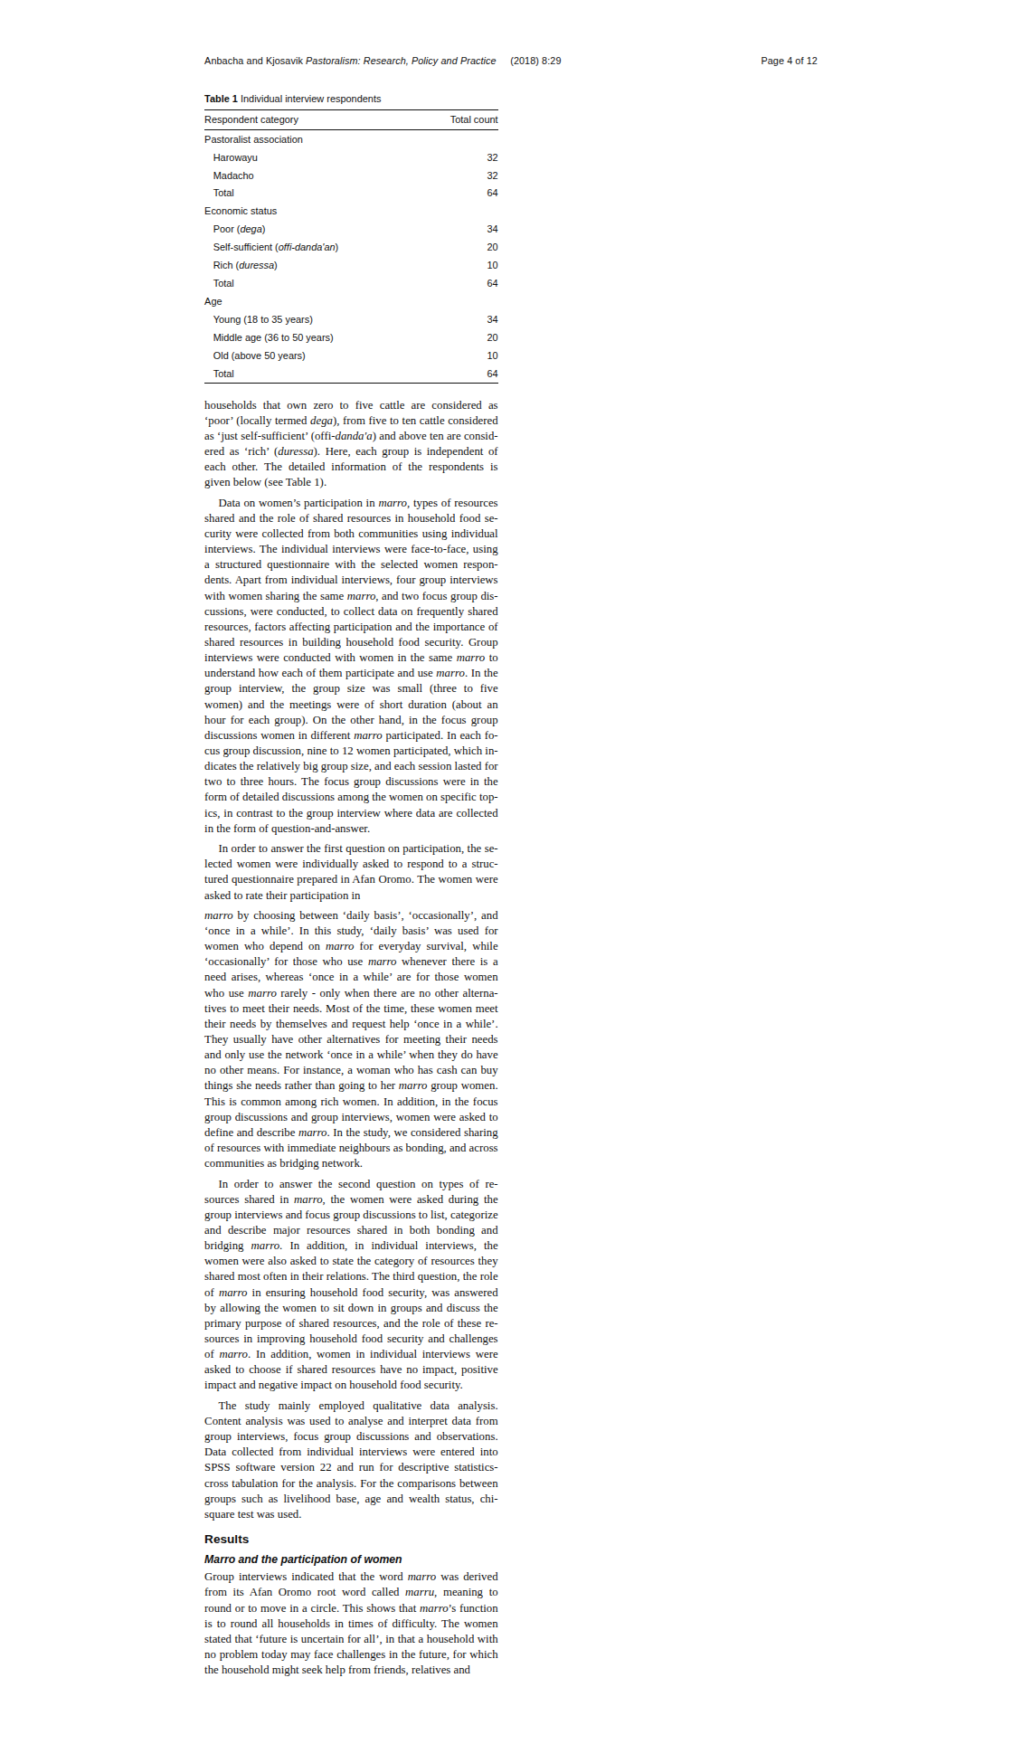Anbacha and Kjosavik Pastoralism: Research, Policy and Practice (2018) 8:29
Page 4 of 12
Table 1 Individual interview respondents
| Respondent category | Total count |
| --- | --- |
| Pastoralist association | |
| Harowayu | 32 |
| Madacho | 32 |
| Total | 64 |
| Economic status | |
| Poor ( dega ) | 34 |
| Self-sufficient ( offi-danda'an ) | 20 |
| Rich ( duressa ) | 10 |
| Total | 64 |
| Age | |
| Young (18 to 35 years) | 34 |
| Middle age (36 to 50 years) | 20 |
| Old (above 50 years) | 10 |
| Total | 64 |
households that own zero to five cattle are considered as ‘poor’ (locally termed dega), from five to ten cattle considered as ‘just self-sufficient’ (offi-danda'a) and above ten are considered as ‘rich’ (duressa). Here, each group is independent of each other. The detailed information of the respondents is given below (see Table 1).
Data on women’s participation in marro, types of resources shared and the role of shared resources in household food security were collected from both communities using individual interviews. The individual interviews were face-to-face, using a structured questionnaire with the selected women respondents. Apart from individual interviews, four group interviews with women sharing the same marro, and two focus group discussions, were conducted, to collect data on frequently shared resources, factors affecting participation and the importance of shared resources in building household food security. Group interviews were conducted with women in the same marro to understand how each of them participate and use marro. In the group interview, the group size was small (three to five women) and the meetings were of short duration (about an hour for each group). On the other hand, in the focus group discussions women in different marro participated. In each focus group discussion, nine to 12 women participated, which indicates the relatively big group size, and each session lasted for two to three hours. The focus group discussions were in the form of detailed discussions among the women on specific topics, in contrast to the group interview where data are collected in the form of question-and-answer.
In order to answer the first question on participation, the selected women were individually asked to respond to a structured questionnaire prepared in Afan Oromo. The women were asked to rate their participation in
marro by choosing between ‘daily basis’, ‘occasionally’, and ‘once in a while’. In this study, ‘daily basis’ was used for women who depend on marro for everyday survival, while ‘occasionally’ for those who use marro whenever there is a need arises, whereas ‘once in a while’ are for those women who use marro rarely - only when there are no other alternatives to meet their needs. Most of the time, these women meet their needs by themselves and request help ‘once in a while’. They usually have other alternatives for meeting their needs and only use the network ‘once in a while’ when they do have no other means. For instance, a woman who has cash can buy things she needs rather than going to her marro group women. This is common among rich women. In addition, in the focus group discussions and group interviews, women were asked to define and describe marro. In the study, we considered sharing of resources with immediate neighbours as bonding, and across communities as bridging network.
In order to answer the second question on types of resources shared in marro, the women were asked during the group interviews and focus group discussions to list, categorize and describe major resources shared in both bonding and bridging marro. In addition, in individual interviews, the women were also asked to state the category of resources they shared most often in their relations. The third question, the role of marro in ensuring household food security, was answered by allowing the women to sit down in groups and discuss the primary purpose of shared resources, and the role of these resources in improving household food security and challenges of marro. In addition, women in individual interviews were asked to choose if shared resources have no impact, positive impact and negative impact on household food security.
The study mainly employed qualitative data analysis. Content analysis was used to analyse and interpret data from group interviews, focus group discussions and observations. Data collected from individual interviews were entered into SPSS software version 22 and run for descriptive statistics-cross tabulation for the analysis. For the comparisons between groups such as livelihood base, age and wealth status, chi-square test was used.
Results
Marro and the participation of women
Group interviews indicated that the word marro was derived from its Afan Oromo root word called marru, meaning to round or to move in a circle. This shows that marro’s function is to round all households in times of difficulty. The women stated that ‘future is uncertain for all’, in that a household with no problem today may face challenges in the future, for which the household might seek help from friends, relatives and